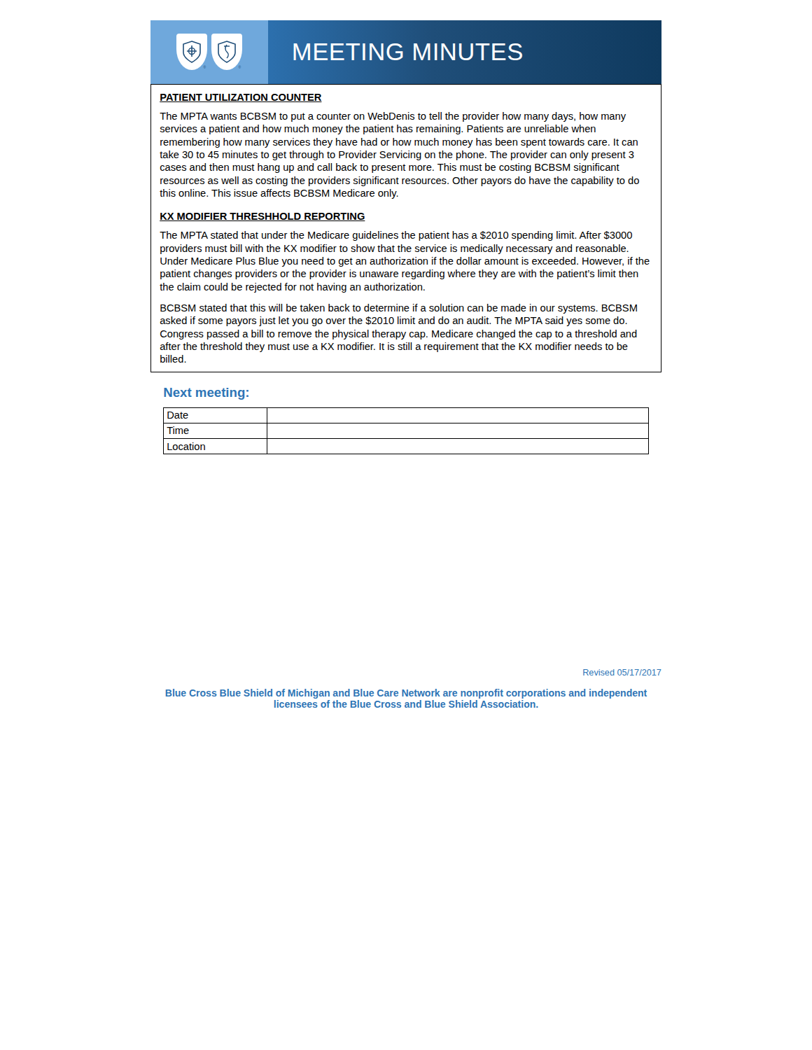®
®
MEETING MINUTES
PATIENT UTILIZATION COUNTER
The MPTA wants BCBSM to put a counter on WebDenis to tell the provider how many days, how many services a patient and how much money the patient has remaining. Patients are unreliable when remembering how many services they have had or how much money has been spent towards care. It can take 30 to 45 minutes to get through to Provider Servicing on the phone. The provider can only present 3 cases and then must hang up and call back to present more. This must be costing BCBSM significant resources as well as costing the providers significant resources. Other payors do have the capability to do this online. This issue affects BCBSM Medicare only.
KX MODIFIER THRESHHOLD REPORTING
The MPTA stated that under the Medicare guidelines the patient has a $2010 spending limit. After $3000 providers must bill with the KX modifier to show that the service is medically necessary and reasonable. Under Medicare Plus Blue you need to get an authorization if the dollar amount is exceeded. However, if the patient changes providers or the provider is unaware regarding where they are with the patient’s limit then the claim could be rejected for not having an authorization.
BCBSM stated that this will be taken back to determine if a solution can be made in our systems. BCBSM asked if some payors just let you go over the $2010 limit and do an audit. The MPTA said yes some do. Congress passed a bill to remove the physical therapy cap. Medicare changed the cap to a threshold and after the threshold they must use a KX modifier. It is still a requirement that the KX modifier needs to be billed.
Next meeting:
| Date | |
| Time | |
| Location | |
Revised 05/17/2017
Blue Cross Blue Shield of Michigan and Blue Care Network are nonprofit corporations and independent licensees of the Blue Cross and Blue Shield Association.